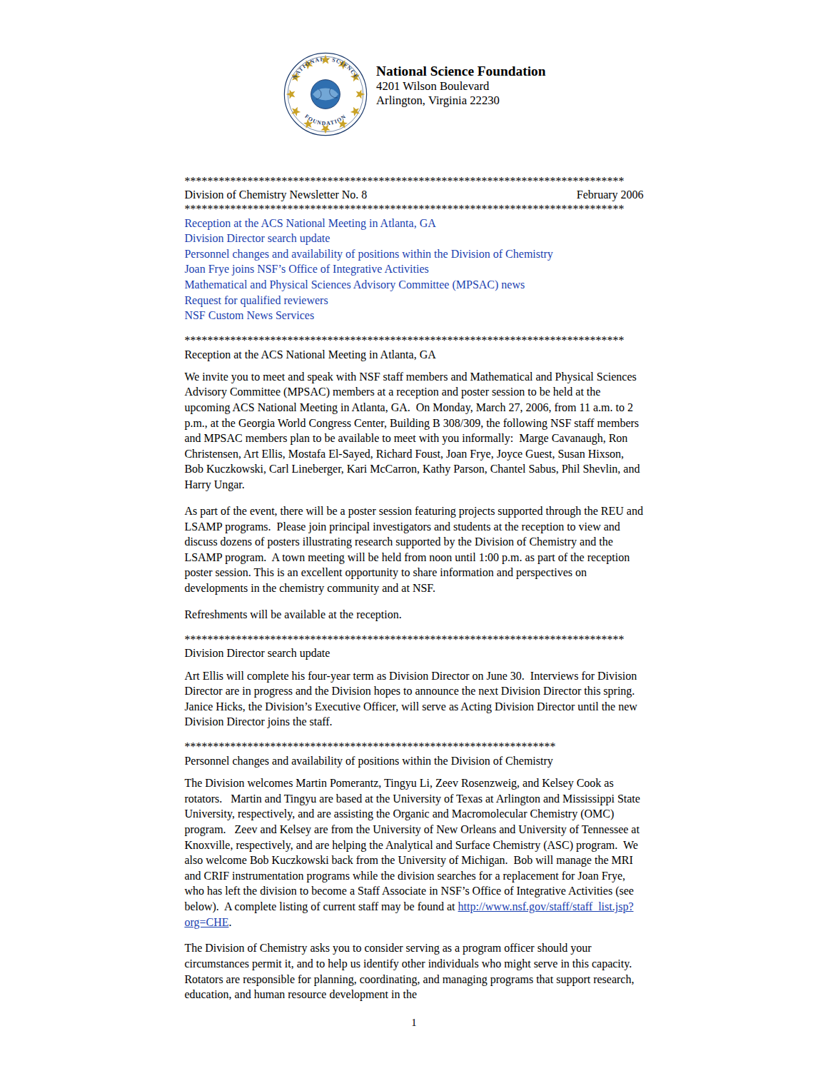NATIONAL · SCIENCE FOUNDATION
National Science Foundation
4201 Wilson Boulevard
Arlington, Virginia 22230
*****************************************************************************
Division of Chemistry Newsletter No. 8 February 2006
*****************************************************************************
Reception at the ACS National Meeting in Atlanta, GA
Division Director search update
Personnel changes and availability of positions within the Division of Chemistry
Joan Frye joins NSF’s Office of Integrative Activities
Mathematical and Physical Sciences Advisory Committee (MPSAC) news
Request for qualified reviewers
NSF Custom News Services
*****************************************************************************
Reception at the ACS National Meeting in Atlanta, GA
We invite you to meet and speak with NSF staff members and Mathematical and Physical Sciences Advisory Committee (MPSAC) members at a reception and poster session to be held at the upcoming ACS National Meeting in Atlanta, GA. On Monday, March 27, 2006, from 11 a.m. to 2 p.m., at the Georgia World Congress Center, Building B 308/309, the following NSF staff members and MPSAC members plan to be available to meet with you informally: Marge Cavanaugh, Ron Christensen, Art Ellis, Mostafa El-Sayed, Richard Foust, Joan Frye, Joyce Guest, Susan Hixson, Bob Kuczkowski, Carl Lineberger, Kari McCarron, Kathy Parson, Chantel Sabus, Phil Shevlin, and Harry Ungar.
As part of the event, there will be a poster session featuring projects supported through the REU and LSAMP programs. Please join principal investigators and students at the reception to view and discuss dozens of posters illustrating research supported by the Division of Chemistry and the LSAMP program. A town meeting will be held from noon until 1:00 p.m. as part of the reception poster session. This is an excellent opportunity to share information and perspectives on developments in the chemistry community and at NSF.
Refreshments will be available at the reception.
*****************************************************************************
Division Director search update
Art Ellis will complete his four-year term as Division Director on June 30. Interviews for Division Director are in progress and the Division hopes to announce the next Division Director this spring. Janice Hicks, the Division’s Executive Officer, will serve as Acting Division Director until the new Division Director joins the staff.
*****************************************************************
Personnel changes and availability of positions within the Division of Chemistry
The Division welcomes Martin Pomerantz, Tingyu Li, Zeev Rosenzweig, and Kelsey Cook as rotators. Martin and Tingyu are based at the University of Texas at Arlington and Mississippi State University, respectively, and are assisting the Organic and Macromolecular Chemistry (OMC) program. Zeev and Kelsey are from the University of New Orleans and University of Tennessee at Knoxville, respectively, and are helping the Analytical and Surface Chemistry (ASC) program. We also welcome Bob Kuczkowski back from the University of Michigan. Bob will manage the MRI and CRIF instrumentation programs while the division searches for a replacement for Joan Frye, who has left the division to become a Staff Associate in NSF’s Office of Integrative Activities (see below). A complete listing of current staff may be found at http://www.nsf.gov/staff/staff_list.jsp?org=CHE.
The Division of Chemistry asks you to consider serving as a program officer should your circumstances permit it, and to help us identify other individuals who might serve in this capacity. Rotators are responsible for planning, coordinating, and managing programs that support research, education, and human resource development in the
1